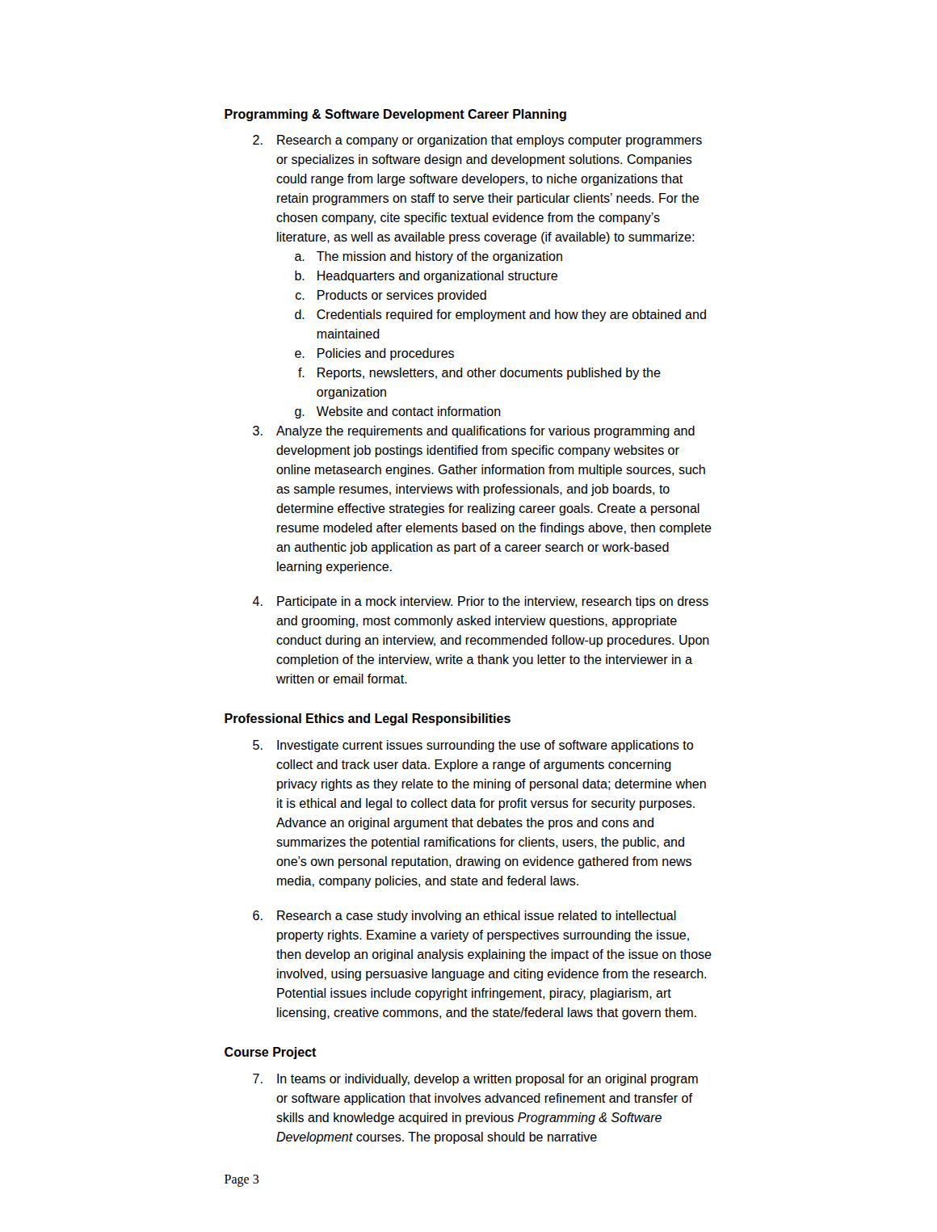Programming & Software Development Career Planning
Research a company or organization that employs computer programmers or specializes in software design and development solutions. Companies could range from large software developers, to niche organizations that retain programmers on staff to serve their particular clients’ needs. For the chosen company, cite specific textual evidence from the company’s literature, as well as available press coverage (if available) to summarize:
The mission and history of the organization
Headquarters and organizational structure
Products or services provided
Credentials required for employment and how they are obtained and maintained
Policies and procedures
Reports, newsletters, and other documents published by the organization
Website and contact information
Analyze the requirements and qualifications for various programming and development job postings identified from specific company websites or online metasearch engines. Gather information from multiple sources, such as sample resumes, interviews with professionals, and job boards, to determine effective strategies for realizing career goals. Create a personal resume modeled after elements based on the findings above, then complete an authentic job application as part of a career search or work-based learning experience.
Participate in a mock interview. Prior to the interview, research tips on dress and grooming, most commonly asked interview questions, appropriate conduct during an interview, and recommended follow-up procedures. Upon completion of the interview, write a thank you letter to the interviewer in a written or email format.
Professional Ethics and Legal Responsibilities
Investigate current issues surrounding the use of software applications to collect and track user data. Explore a range of arguments concerning privacy rights as they relate to the mining of personal data; determine when it is ethical and legal to collect data for profit versus for security purposes. Advance an original argument that debates the pros and cons and summarizes the potential ramifications for clients, users, the public, and one’s own personal reputation, drawing on evidence gathered from news media, company policies, and state and federal laws.
Research a case study involving an ethical issue related to intellectual property rights. Examine a variety of perspectives surrounding the issue, then develop an original analysis explaining the impact of the issue on those involved, using persuasive language and citing evidence from the research. Potential issues include copyright infringement, piracy, plagiarism, art licensing, creative commons, and the state/federal laws that govern them.
Course Project
In teams or individually, develop a written proposal for an original program or software application that involves advanced refinement and transfer of skills and knowledge acquired in previous Programming & Software Development courses. The proposal should be narrative
Page 3